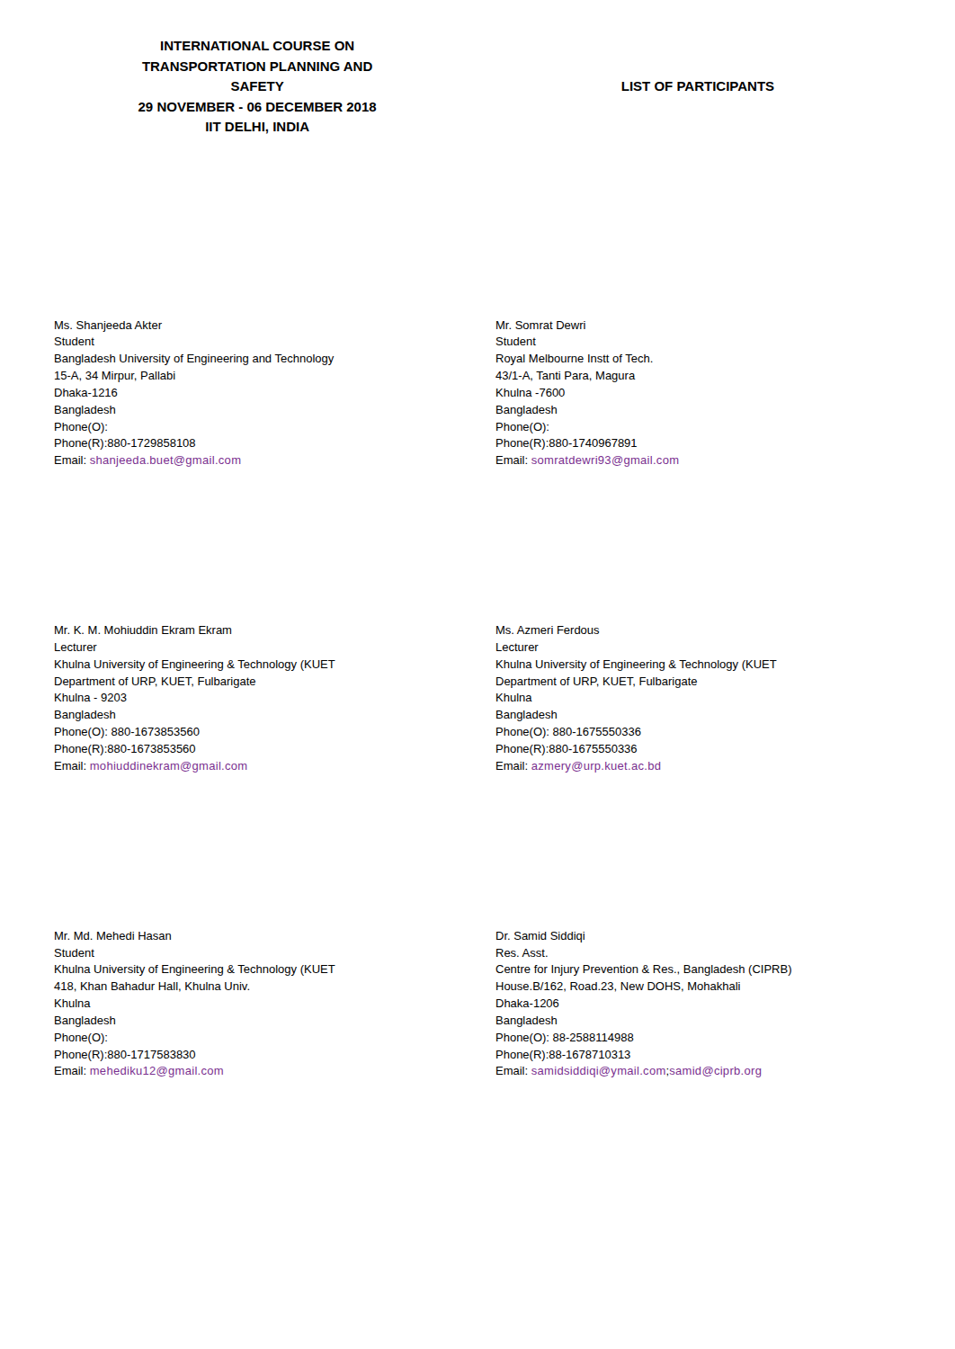International Course on
Transportation Planning and
Safety
29 November - 06 December 2018
IIT Delhi, India
List of Participants
Ms. Shanjeeda Akter
Student
Bangladesh University of Engineering and Technology
15-A, 34 Mirpur, Pallabi
Dhaka-1216
Bangladesh
Phone(O):
Phone(R):880-1729858108
Email: shanjeeda.buet@gmail.com
Mr. Somrat Dewri
Student
Royal Melbourne Instt of Tech.
43/1-A, Tanti Para, Magura
Khulna -7600
Bangladesh
Phone(O):
Phone(R):880-1740967891
Email: somratdewri93@gmail.com
Mr. K. M. Mohiuddin Ekram Ekram
Lecturer
Khulna University of Engineering & Technology (KUET
Department of URP, KUET, Fulbarigate
Khulna - 9203
Bangladesh
Phone(O): 880-1673853560
Phone(R):880-1673853560
Email: mohiuddinekram@gmail.com
Ms. Azmeri Ferdous
Lecturer
Khulna University of Engineering & Technology (KUET
Department of URP, KUET, Fulbarigate
Khulna
Bangladesh
Phone(O): 880-1675550336
Phone(R):880-1675550336
Email: azmery@urp.kuet.ac.bd
Mr. Md. Mehedi Hasan
Student
Khulna University of Engineering & Technology (KUET
418, Khan Bahadur Hall, Khulna Univ.
Khulna
Bangladesh
Phone(O):
Phone(R):880-1717583830
Email: mehediku12@gmail.com
Dr. Samid Siddiqi
Res. Asst.
Centre for Injury Prevention & Res., Bangladesh (CIPRB)
House.B/162, Road.23, New DOHS, Mohakhali
Dhaka-1206
Bangladesh
Phone(O): 88-2588114988
Phone(R):88-1678710313
Email: samidsiddiqi@ymail.com;samid@ciprb.org